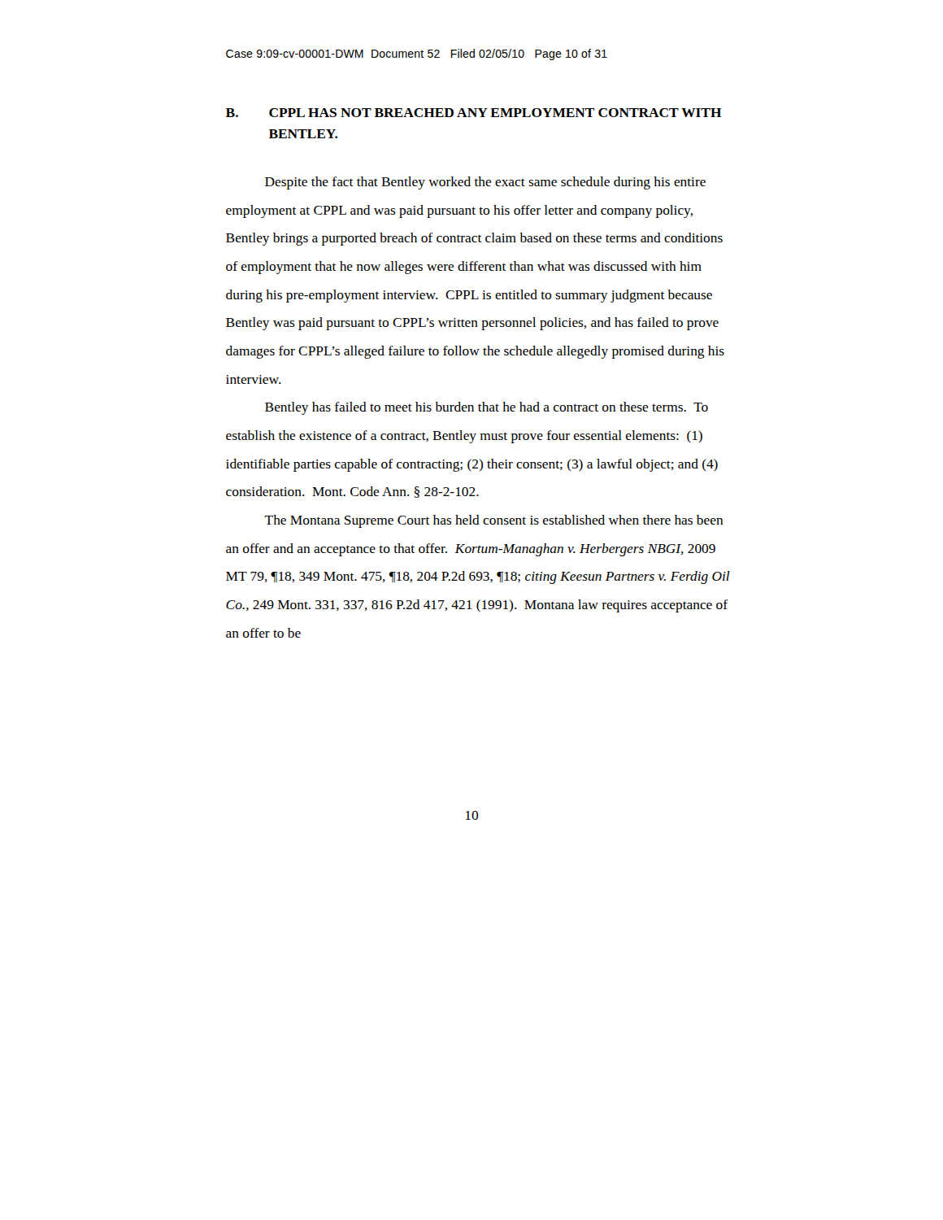Case 9:09-cv-00001-DWM Document 52 Filed 02/05/10 Page 10 of 31
B. CPPL HAS NOT BREACHED ANY EMPLOYMENT CONTRACT WITH BENTLEY.
Despite the fact that Bentley worked the exact same schedule during his entire employment at CPPL and was paid pursuant to his offer letter and company policy, Bentley brings a purported breach of contract claim based on these terms and conditions of employment that he now alleges were different than what was discussed with him during his pre-employment interview. CPPL is entitled to summary judgment because Bentley was paid pursuant to CPPL’s written personnel policies, and has failed to prove damages for CPPL’s alleged failure to follow the schedule allegedly promised during his interview.
Bentley has failed to meet his burden that he had a contract on these terms. To establish the existence of a contract, Bentley must prove four essential elements: (1) identifiable parties capable of contracting; (2) their consent; (3) a lawful object; and (4) consideration. Mont. Code Ann. § 28-2-102.
The Montana Supreme Court has held consent is established when there has been an offer and an acceptance to that offer. Kortum-Managhan v. Herbergers NBGI, 2009 MT 79, ¶18, 349 Mont. 475, ¶18, 204 P.2d 693, ¶18; citing Keesun Partners v. Ferdig Oil Co., 249 Mont. 331, 337, 816 P.2d 417, 421 (1991). Montana law requires acceptance of an offer to be
10